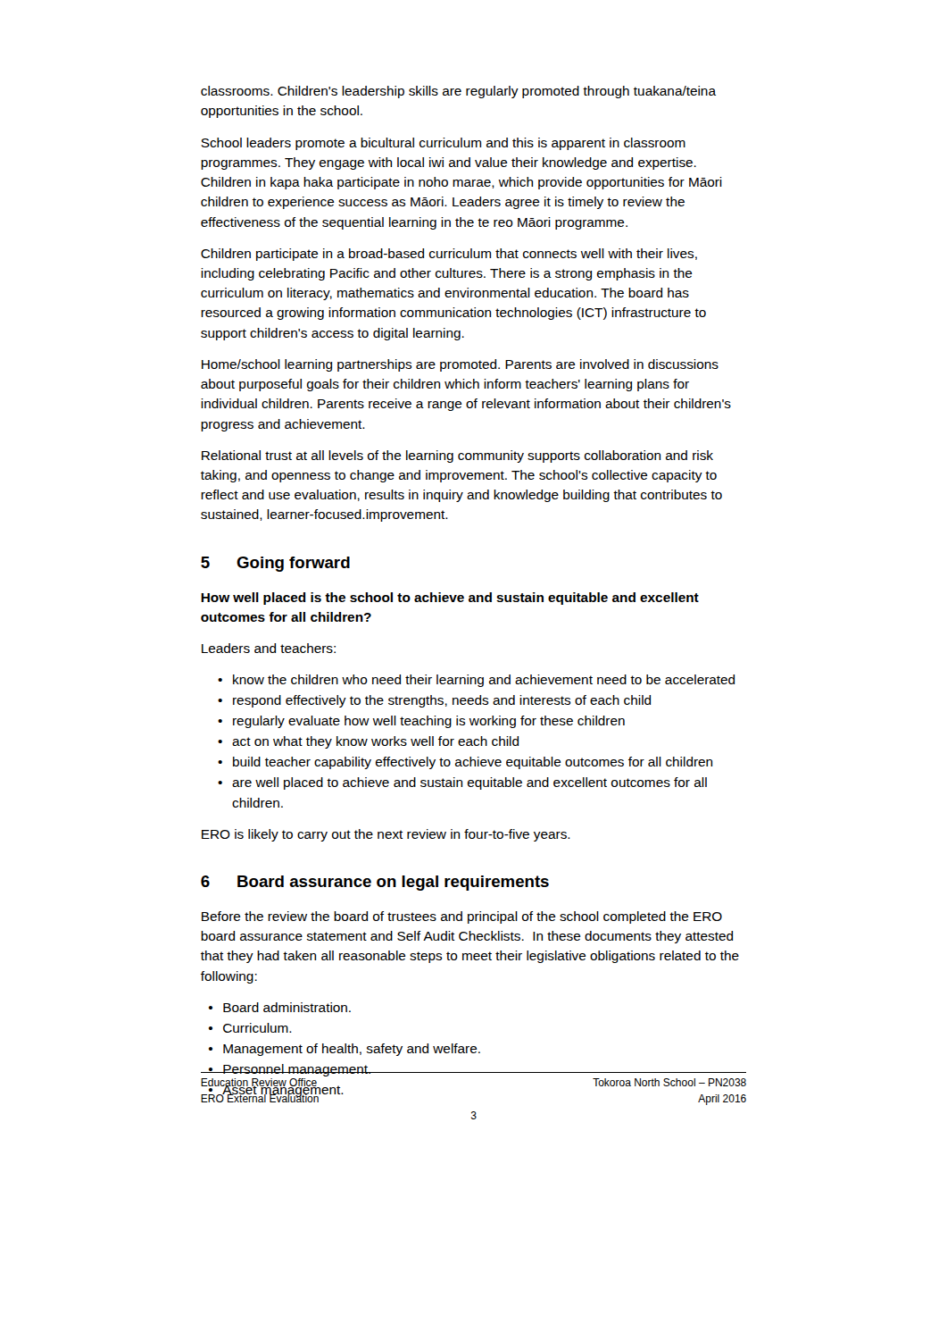classrooms. Children's leadership skills are regularly promoted through tuakana/teina opportunities in the school.
School leaders promote a bicultural curriculum and this is apparent in classroom programmes. They engage with local iwi and value their knowledge and expertise. Children in kapa haka participate in noho marae, which provide opportunities for Māori children to experience success as Māori. Leaders agree it is timely to review the effectiveness of the sequential learning in the te reo Māori programme.
Children participate in a broad-based curriculum that connects well with their lives, including celebrating Pacific and other cultures. There is a strong emphasis in the curriculum on literacy, mathematics and environmental education. The board has resourced a growing information communication technologies (ICT) infrastructure to support children's access to digital learning.
Home/school learning partnerships are promoted. Parents are involved in discussions about purposeful goals for their children which inform teachers' learning plans for individual children. Parents receive a range of relevant information about their children's progress and achievement.
Relational trust at all levels of the learning community supports collaboration and risk taking, and openness to change and improvement. The school's collective capacity to reflect and use evaluation, results in inquiry and knowledge building that contributes to sustained, learner-focused.improvement.
5 Going forward
How well placed is the school to achieve and sustain equitable and excellent outcomes for all children?
Leaders and teachers:
know the children who need their learning and achievement need to be accelerated
respond effectively to the strengths, needs and interests of each child
regularly evaluate how well teaching is working for these children
act on what they know works well for each child
build teacher capability effectively to achieve equitable outcomes for all children
are well placed to achieve and sustain equitable and excellent outcomes for all children.
ERO is likely to carry out the next review in four-to-five years.
6 Board assurance on legal requirements
Before the review the board of trustees and principal of the school completed the ERO board assurance statement and Self Audit Checklists. In these documents they attested that they had taken all reasonable steps to meet their legislative obligations related to the following:
Board administration.
Curriculum.
Management of health, safety and welfare.
Personnel management.
Asset management.
Education Review Office
ERO External Evaluation
Tokoroa North School – PN2038
April 2016
3